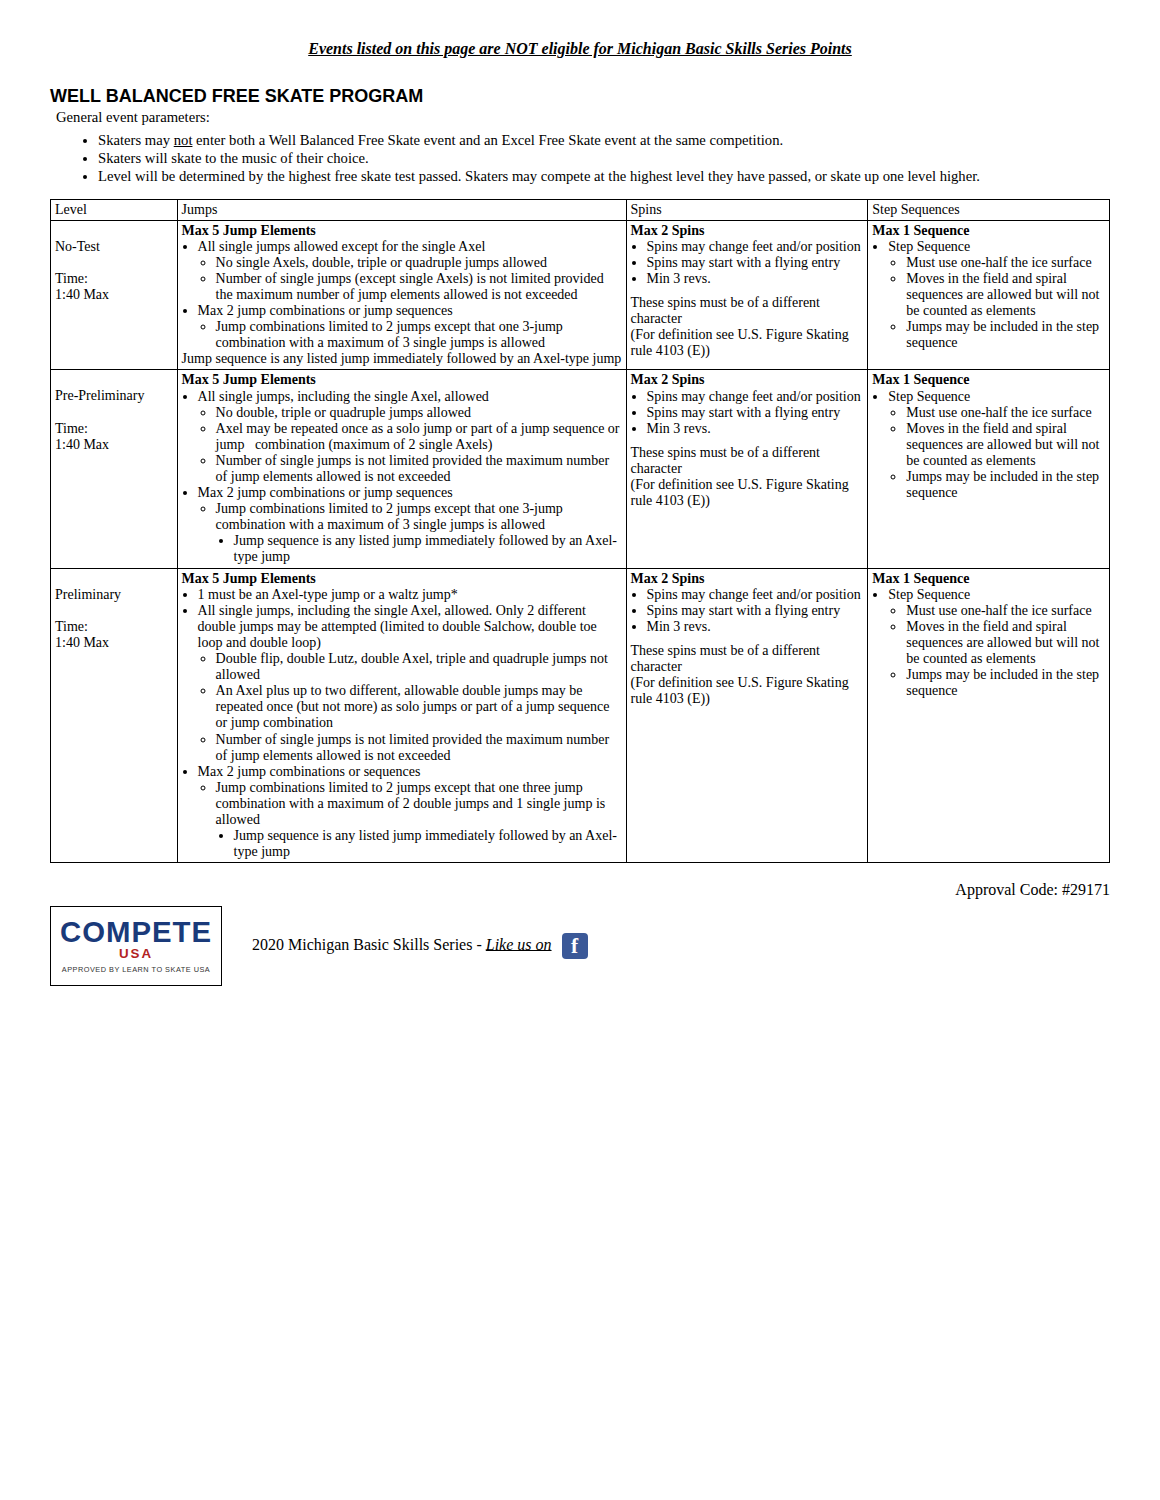Events listed on this page are NOT eligible for Michigan Basic Skills Series Points
WELL BALANCED FREE SKATE PROGRAM
General event parameters:
Skaters may not enter both a Well Balanced Free Skate event and an Excel Free Skate event at the same competition.
Skaters will skate to the music of their choice.
Level will be determined by the highest free skate test passed. Skaters may compete at the highest level they have passed, or skate up one level higher.
| Level | Jumps | Spins | Step Sequences |
| --- | --- | --- | --- |
| No-Test Time: 1:40 Max | Max 5 Jump Elements All single jumps allowed except for the single Axel No single Axels, double, triple or quadruple jumps allowed Number of single jumps (except single Axels) is not limited provided the maximum number of jump elements allowed is not exceeded Max 2 jump combinations or jump sequences Jump combinations limited to 2 jumps except that one 3-jump combination with a maximum of 3 single jumps is allowed Jump sequence is any listed jump immediately followed by an Axel-type jump | Max 2 Spins Spins may change feet and/or position Spins may start with a flying entry Min 3 revs. These spins must be of a different character (For definition see U.S. Figure Skating rule 4103 (E)) | Max 1 Sequence Step Sequence Must use one-half the ice surface Moves in the field and spiral sequences are allowed but will not be counted as elements Jumps may be included in the step sequence |
| Pre-Preliminary Time: 1:40 Max | Max 5 Jump Elements All single jumps, including the single Axel, allowed No double, triple or quadruple jumps allowed Axel may be repeated once as a solo jump or part of a jump sequence or jump combination (maximum of 2 single Axels) Number of single jumps is not limited provided the maximum number of jump elements allowed is not exceeded Max 2 jump combinations or jump sequences Jump combinations limited to 2 jumps except that one 3-jump combination with a maximum of 3 single jumps is allowed Jump sequence is any listed jump immediately followed by an Axel-type jump | Max 2 Spins Spins may change feet and/or position Spins may start with a flying entry Min 3 revs. These spins must be of a different character (For definition see U.S. Figure Skating rule 4103 (E)) | Max 1 Sequence Step Sequence Must use one-half the ice surface Moves in the field and spiral sequences are allowed but will not be counted as elements Jumps may be included in the step sequence |
| Preliminary Time: 1:40 Max | Max 5 Jump Elements 1 must be an Axel-type jump or a waltz jump* All single jumps, including the single Axel, allowed. Only 2 different double jumps may be attempted (limited to double Salchow, double toe loop and double loop) Double flip, double Lutz, double Axel, triple and quadruple jumps not allowed An Axel plus up to two different, allowable double jumps may be repeated once (but not more) as solo jumps or part of a jump sequence or jump combination Number of single jumps is not limited provided the maximum number of jump elements allowed is not exceeded Max 2 jump combinations or sequences Jump combinations limited to 2 jumps except that one three jump combination with a maximum of 2 double jumps and 1 single jump is allowed Jump sequence is any listed jump immediately followed by an Axel-type jump | Max 2 Spins Spins may change feet and/or position Spins may start with a flying entry Min 3 revs. These spins must be of a different character (For definition see U.S. Figure Skating rule 4103 (E)) | Max 1 Sequence Step Sequence Must use one-half the ice surface Moves in the field and spiral sequences are allowed but will not be counted as elements Jumps may be included in the step sequence |
Approval Code: #29171
COMPETE
USA
APPROVED BY LEARN TO SKATE USA
2020 Michigan Basic Skills Series - Like us on f